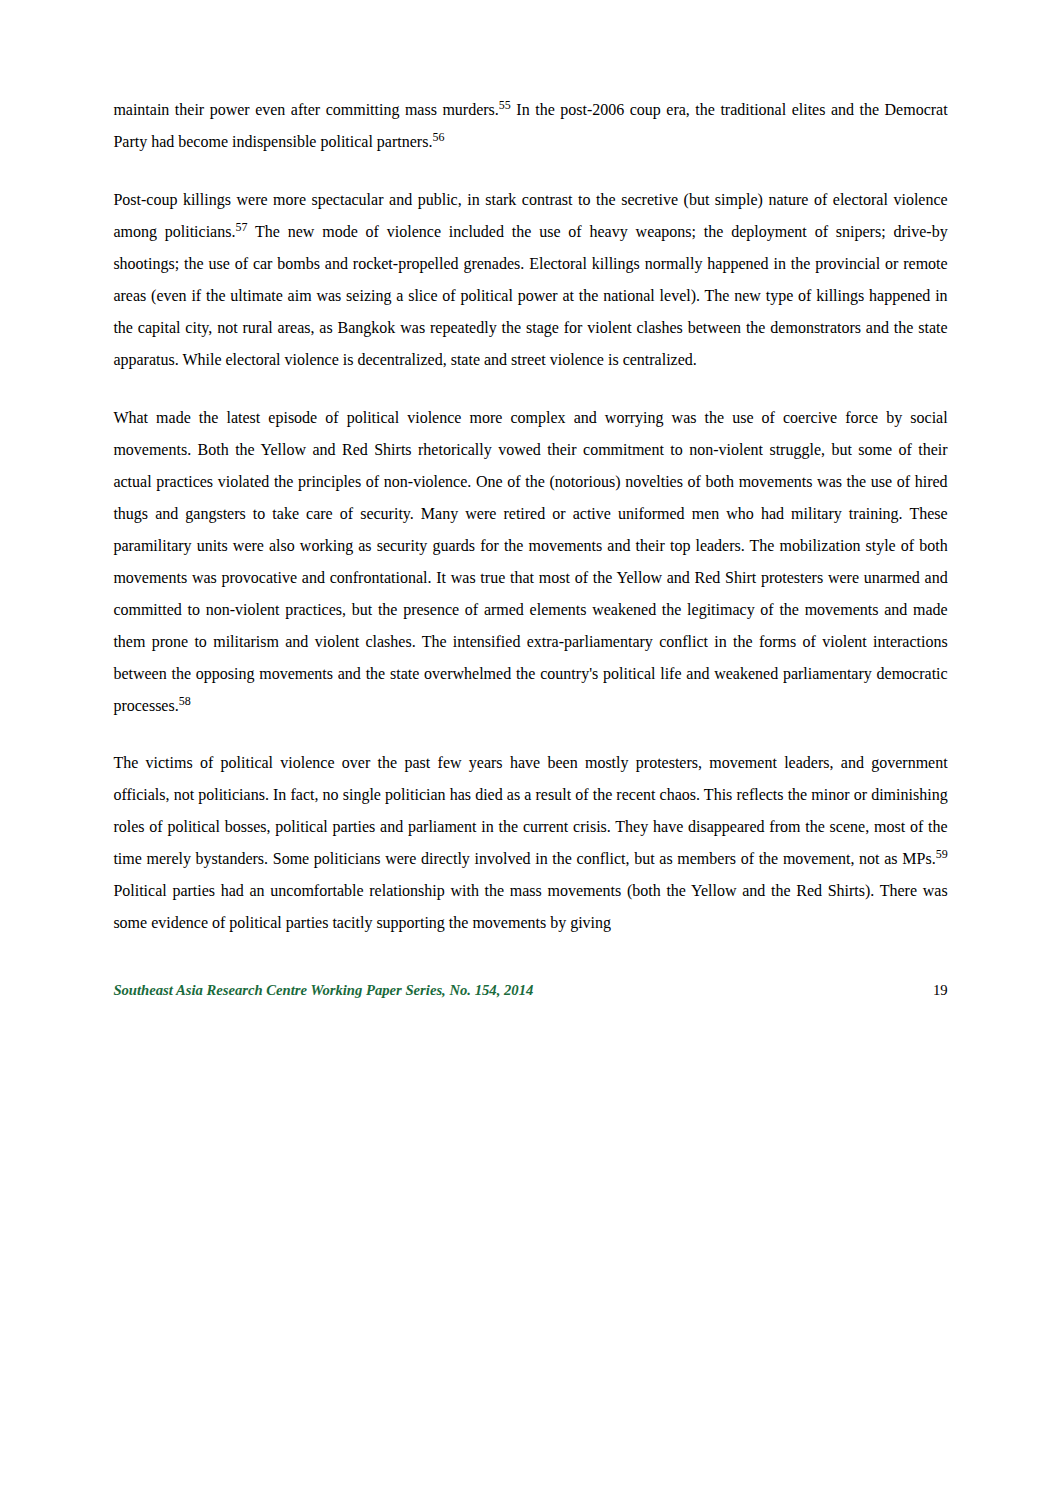maintain their power even after committing mass murders.55 In the post-2006 coup era, the traditional elites and the Democrat Party had become indispensible political partners.56
Post-coup killings were more spectacular and public, in stark contrast to the secretive (but simple) nature of electoral violence among politicians.57 The new mode of violence included the use of heavy weapons; the deployment of snipers; drive-by shootings; the use of car bombs and rocket-propelled grenades. Electoral killings normally happened in the provincial or remote areas (even if the ultimate aim was seizing a slice of political power at the national level). The new type of killings happened in the capital city, not rural areas, as Bangkok was repeatedly the stage for violent clashes between the demonstrators and the state apparatus. While electoral violence is decentralized, state and street violence is centralized.
What made the latest episode of political violence more complex and worrying was the use of coercive force by social movements. Both the Yellow and Red Shirts rhetorically vowed their commitment to non-violent struggle, but some of their actual practices violated the principles of non-violence. One of the (notorious) novelties of both movements was the use of hired thugs and gangsters to take care of security. Many were retired or active uniformed men who had military training. These paramilitary units were also working as security guards for the movements and their top leaders. The mobilization style of both movements was provocative and confrontational. It was true that most of the Yellow and Red Shirt protesters were unarmed and committed to non-violent practices, but the presence of armed elements weakened the legitimacy of the movements and made them prone to militarism and violent clashes. The intensified extra-parliamentary conflict in the forms of violent interactions between the opposing movements and the state overwhelmed the country's political life and weakened parliamentary democratic processes.58
The victims of political violence over the past few years have been mostly protesters, movement leaders, and government officials, not politicians. In fact, no single politician has died as a result of the recent chaos. This reflects the minor or diminishing roles of political bosses, political parties and parliament in the current crisis. They have disappeared from the scene, most of the time merely bystanders. Some politicians were directly involved in the conflict, but as members of the movement, not as MPs.59 Political parties had an uncomfortable relationship with the mass movements (both the Yellow and the Red Shirts). There was some evidence of political parties tacitly supporting the movements by giving
Southeast Asia Research Centre Working Paper Series, No. 154, 2014 19